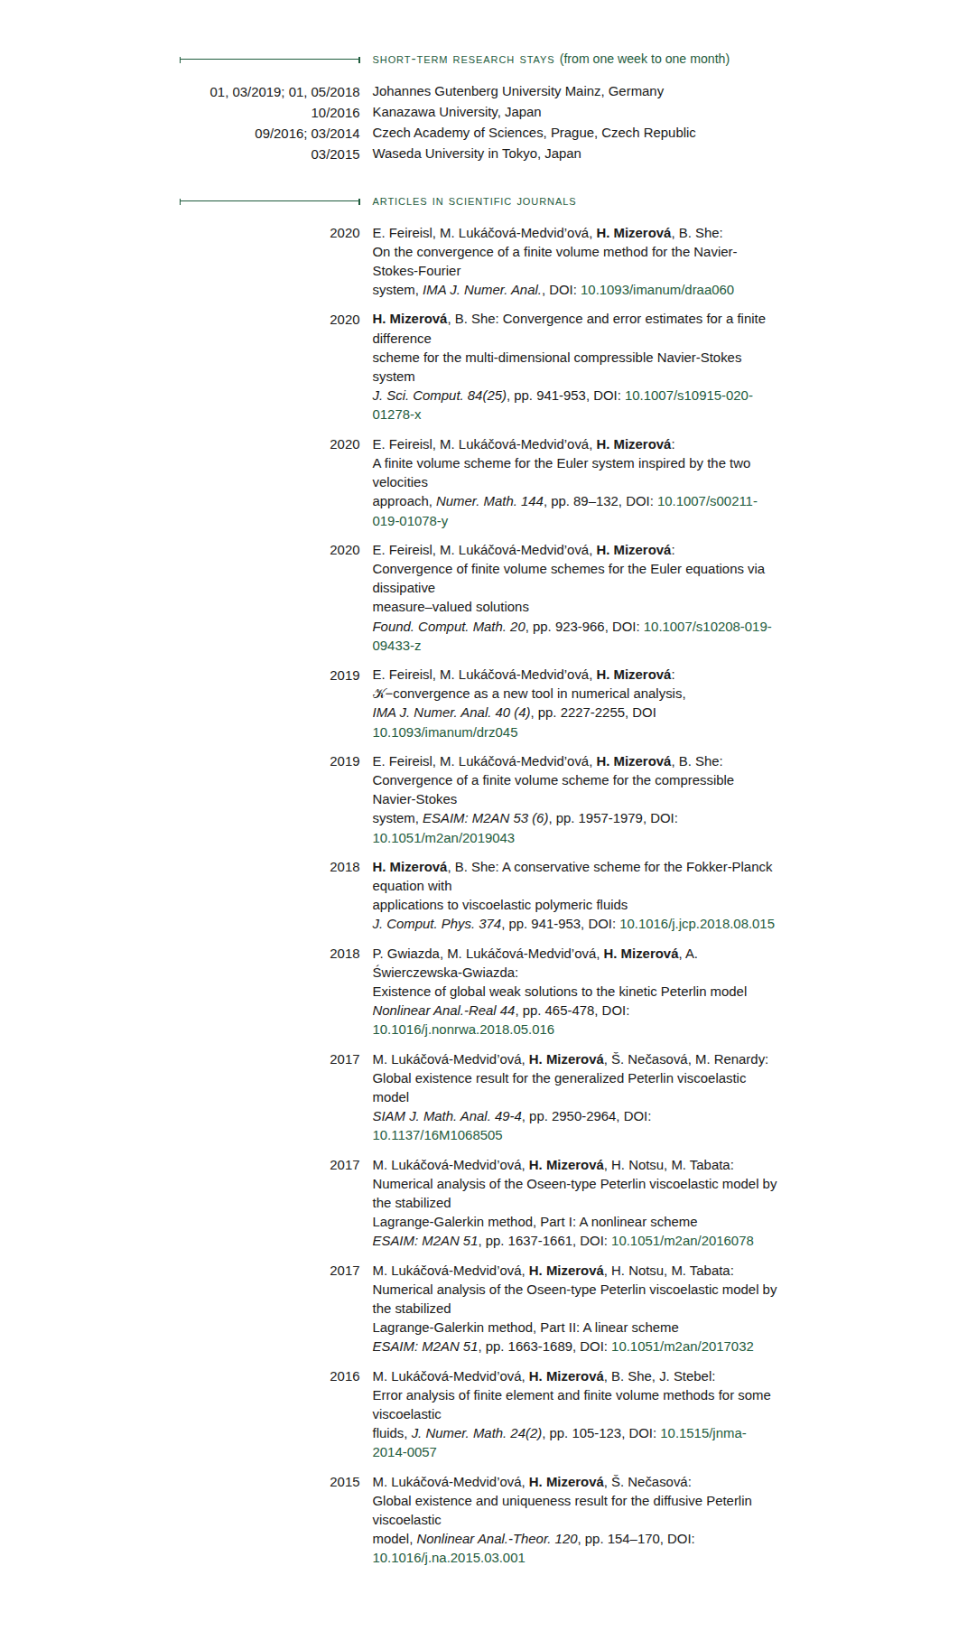Short-term research stays (from one week to one month)
01, 03/2019; 01, 05/2018
Johannes Gutenberg University Mainz, Germany
10/2016
Kanazawa University, Japan
09/2016; 03/2014
Czech Academy of Sciences, Prague, Czech Republic
03/2015
Waseda University in Tokyo, Japan
Articles in scientific journals
2020
E. Feireisl, M. Lukáčová-Medvid’ová, H. Mizerová, B. She: On the convergence of a finite volume method for the Navier-Stokes-Fourier system, IMA J. Numer. Anal., DOI: 10.1093/imanum/draa060
2020
H. Mizerová, B. She: Convergence and error estimates for a finite difference scheme for the multi-dimensional compressible Navier-Stokes system J. Sci. Comput. 84(25), pp. 941-953, DOI: 10.1007/s10915-020-01278-x
2020
E. Feireisl, M. Lukáčová-Medvid’ová, H. Mizerová: A finite volume scheme for the Euler system inspired by the two velocities approach, Numer. Math. 144, pp. 89–132, DOI: 10.1007/s00211-019-01078-y
2020
E. Feireisl, M. Lukáčová-Medvid’ová, H. Mizerová: Convergence of finite volume schemes for the Euler equations via dissipative measure–valued solutions Found. Comput. Math. 20, pp. 923-966, DOI: 10.1007/s10208-019-09433-z
2019
E. Feireisl, M. Lukáčová-Medvid’ová, H. Mizerová: 𝒦−convergence as a new tool in numerical analysis, IMA J. Numer. Anal. 40 (4), pp. 2227-2255, DOI 10.1093/imanum/drz045
2019
E. Feireisl, M. Lukáčová-Medvid’ová, H. Mizerová, B. She: Convergence of a finite volume scheme for the compressible Navier-Stokes system, ESAIM: M2AN 53 (6), pp. 1957-1979, DOI: 10.1051/m2an/2019043
2018
H. Mizerová, B. She: A conservative scheme for the Fokker-Planck equation with applications to viscoelastic polymeric fluids J. Comput. Phys. 374, pp. 941-953, DOI: 10.1016/j.jcp.2018.08.015
2018
P. Gwiazda, M. Lukáčová-Medvid’ová, H. Mizerová, A. Świerczewska-Gwiazda: Existence of global weak solutions to the kinetic Peterlin model Nonlinear Anal.-Real 44, pp. 465-478, DOI: 10.1016/j.nonrwa.2018.05.016
2017
M. Lukáčová-Medvid’ová, H. Mizerová, Š. Nečasová, M. Renardy: Global existence result for the generalized Peterlin viscoelastic model SIAM J. Math. Anal. 49-4, pp. 2950-2964, DOI: 10.1137/16M1068505
2017
M. Lukáčová-Medvid’ová, H. Mizerová, H. Notsu, M. Tabata: Numerical analysis of the Oseen-type Peterlin viscoelastic model by the stabilized Lagrange-Galerkin method, Part I: A nonlinear scheme ESAIM: M2AN 51, pp. 1637-1661, DOI: 10.1051/m2an/2016078
2017
M. Lukáčová-Medvid’ová, H. Mizerová, H. Notsu, M. Tabata: Numerical analysis of the Oseen-type Peterlin viscoelastic model by the stabilized Lagrange-Galerkin method, Part II: A linear scheme ESAIM: M2AN 51, pp. 1663-1689, DOI: 10.1051/m2an/2017032
2016
M. Lukáčová-Medvid’ová, H. Mizerová, B. She, J. Stebel: Error analysis of finite element and finite volume methods for some viscoelastic fluids, J. Numer. Math. 24(2), pp. 105-123, DOI: 10.1515/jnma-2014-0057
2015
M. Lukáčová-Medvid’ová, H. Mizerová, Š. Nečasová: Global existence and uniqueness result for the diffusive Peterlin viscoelastic model, Nonlinear Anal.-Theor. 120, pp. 154–170, DOI: 10.1016/j.na.2015.03.001